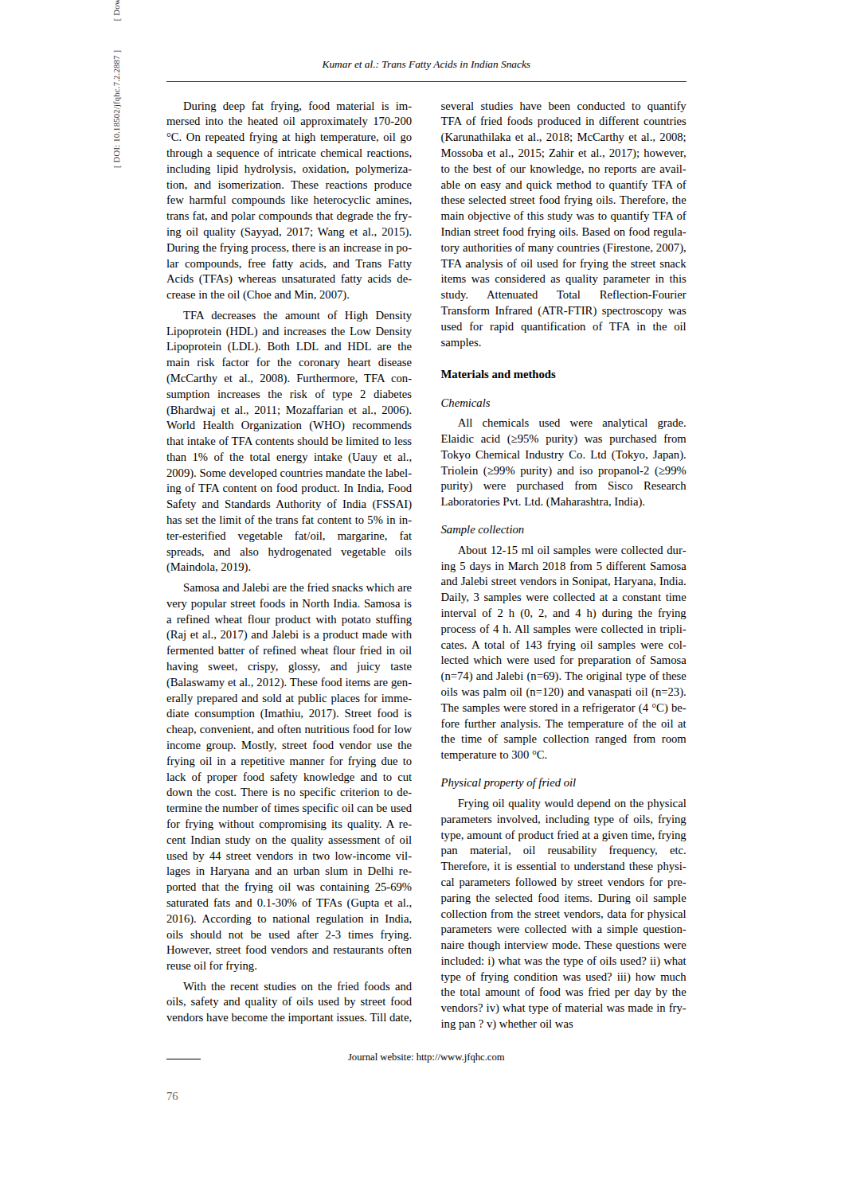[ DOI: 10.18502/jfqhc.7.2.2887 ] [ Downloaded from jfqhc.ssu.ac.ir on 2022-06-26 ]
Kumar et al.: Trans Fatty Acids in Indian Snacks
During deep fat frying, food material is immersed into the heated oil approximately 170-200 °C. On repeated frying at high temperature, oil go through a sequence of intricate chemical reactions, including lipid hydrolysis, oxidation, polymerization, and isomerization. These reactions produce few harmful compounds like heterocyclic amines, trans fat, and polar compounds that degrade the frying oil quality (Sayyad, 2017; Wang et al., 2015). During the frying process, there is an increase in polar compounds, free fatty acids, and Trans Fatty Acids (TFAs) whereas unsaturated fatty acids decrease in the oil (Choe and Min, 2007).
TFA decreases the amount of High Density Lipoprotein (HDL) and increases the Low Density Lipoprotein (LDL). Both LDL and HDL are the main risk factor for the coronary heart disease (McCarthy et al., 2008). Furthermore, TFA consumption increases the risk of type 2 diabetes (Bhardwaj et al., 2011; Mozaffarian et al., 2006). World Health Organization (WHO) recommends that intake of TFA contents should be limited to less than 1% of the total energy intake (Uauy et al., 2009). Some developed countries mandate the labeling of TFA content on food product. In India, Food Safety and Standards Authority of India (FSSAI) has set the limit of the trans fat content to 5% in inter-esterified vegetable fat/oil, margarine, fat spreads, and also hydrogenated vegetable oils (Maindola, 2019).
Samosa and Jalebi are the fried snacks which are very popular street foods in North India. Samosa is a refined wheat flour product with potato stuffing (Raj et al., 2017) and Jalebi is a product made with fermented batter of refined wheat flour fried in oil having sweet, crispy, glossy, and juicy taste (Balaswamy et al., 2012). These food items are generally prepared and sold at public places for immediate consumption (Imathiu, 2017). Street food is cheap, convenient, and often nutritious food for low income group. Mostly, street food vendor use the frying oil in a repetitive manner for frying due to lack of proper food safety knowledge and to cut down the cost. There is no specific criterion to determine the number of times specific oil can be used for frying without compromising its quality. A recent Indian study on the quality assessment of oil used by 44 street vendors in two low-income villages in Haryana and an urban slum in Delhi reported that the frying oil was containing 25-69% saturated fats and 0.1-30% of TFAs (Gupta et al., 2016). According to national regulation in India, oils should not be used after 2-3 times frying. However, street food vendors and restaurants often reuse oil for frying.
With the recent studies on the fried foods and oils, safety and quality of oils used by street food vendors have become the important issues. Till date, several studies have been conducted to quantify TFA of fried foods produced in different countries (Karunathilaka et al., 2018; McCarthy et al., 2008; Mossoba et al., 2015; Zahir et al., 2017); however, to the best of our knowledge, no reports are available on easy and quick method to quantify TFA of these selected street food frying oils. Therefore, the main objective of this study was to quantify TFA of Indian street food frying oils. Based on food regulatory authorities of many countries (Firestone, 2007), TFA analysis of oil used for frying the street snack items was considered as quality parameter in this study. Attenuated Total Reflection-Fourier Transform Infrared (ATR-FTIR) spectroscopy was used for rapid quantification of TFA in the oil samples.
Materials and methods
Chemicals
All chemicals used were analytical grade. Elaidic acid (≥95% purity) was purchased from Tokyo Chemical Industry Co. Ltd (Tokyo, Japan). Triolein (≥99% purity) and iso propanol-2 (≥99% purity) were purchased from Sisco Research Laboratories Pvt. Ltd. (Maharashtra, India).
Sample collection
About 12-15 ml oil samples were collected during 5 days in March 2018 from 5 different Samosa and Jalebi street vendors in Sonipat, Haryana, India. Daily, 3 samples were collected at a constant time interval of 2 h (0, 2, and 4 h) during the frying process of 4 h. All samples were collected in triplicates. A total of 143 frying oil samples were collected which were used for preparation of Samosa (n=74) and Jalebi (n=69). The original type of these oils was palm oil (n=120) and vanaspati oil (n=23). The samples were stored in a refrigerator (4 °C) before further analysis. The temperature of the oil at the time of sample collection ranged from room temperature to 300 °C.
Physical property of fried oil
Frying oil quality would depend on the physical parameters involved, including type of oils, frying type, amount of product fried at a given time, frying pan material, oil reusability frequency, etc. Therefore, it is essential to understand these physical parameters followed by street vendors for preparing the selected food items. During oil sample collection from the street vendors, data for physical parameters were collected with a simple questionnaire though interview mode. These questions were included: i) what was the type of oils used? ii) what type of frying condition was used? iii) how much the total amount of food was fried per day by the vendors? iv) what type of material was made in frying pan ? v) whether oil was
Journal website: http://www.jfqhc.com
76